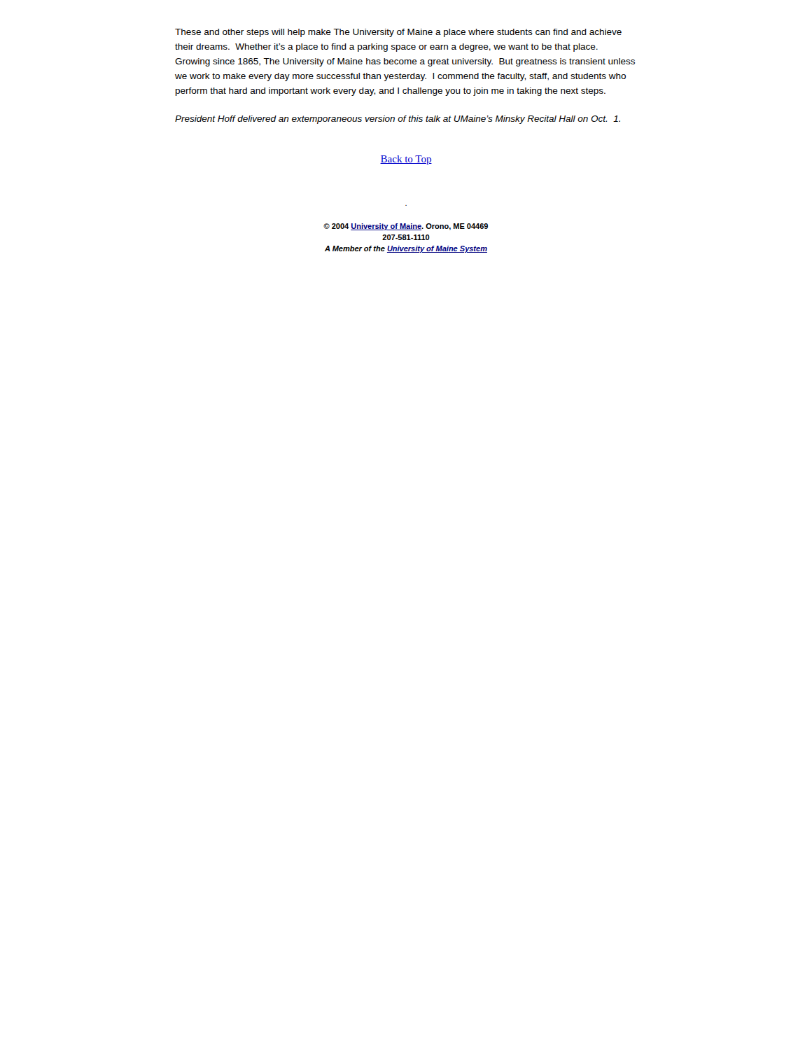These and other steps will help make The University of Maine a place where students can find and achieve their dreams. Whether it’s a place to find a parking space or earn a degree, we want to be that place. Growing since 1865, The University of Maine has become a great university. But greatness is transient unless we work to make every day more successful than yesterday. I commend the faculty, staff, and students who perform that hard and important work every day, and I challenge you to join me in taking the next steps.
President Hoff delivered an extemporaneous version of this talk at UMaine’s Minsky Recital Hall on Oct. 1.
Back to Top
. © 2004 University of Maine. Orono, ME 04469
207-581-1110
A Member of the University of Maine System